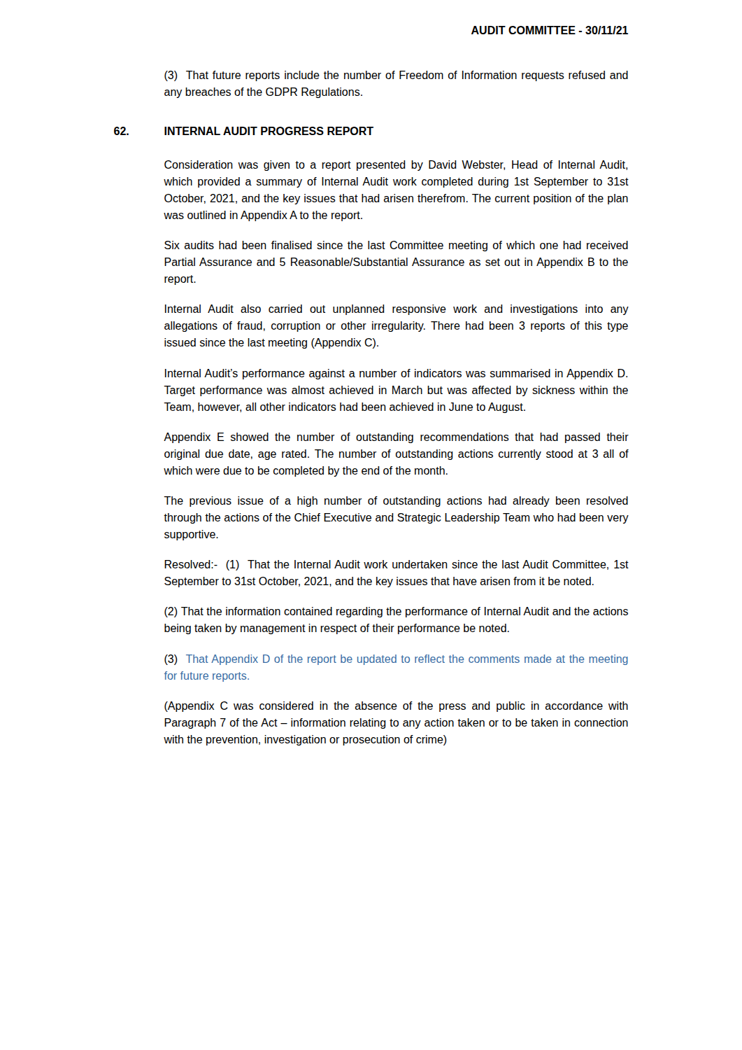AUDIT COMMITTEE - 30/11/21
(3) That future reports include the number of Freedom of Information requests refused and any breaches of the GDPR Regulations.
62. Internal Audit Progress Report
Consideration was given to a report presented by David Webster, Head of Internal Audit, which provided a summary of Internal Audit work completed during 1st September to 31st October, 2021, and the key issues that had arisen therefrom. The current position of the plan was outlined in Appendix A to the report.
Six audits had been finalised since the last Committee meeting of which one had received Partial Assurance and 5 Reasonable/Substantial Assurance as set out in Appendix B to the report.
Internal Audit also carried out unplanned responsive work and investigations into any allegations of fraud, corruption or other irregularity. There had been 3 reports of this type issued since the last meeting (Appendix C).
Internal Audit’s performance against a number of indicators was summarised in Appendix D. Target performance was almost achieved in March but was affected by sickness within the Team, however, all other indicators had been achieved in June to August.
Appendix E showed the number of outstanding recommendations that had passed their original due date, age rated. The number of outstanding actions currently stood at 3 all of which were due to be completed by the end of the month.
The previous issue of a high number of outstanding actions had already been resolved through the actions of the Chief Executive and Strategic Leadership Team who had been very supportive.
Resolved:- (1) That the Internal Audit work undertaken since the last Audit Committee, 1st September to 31st October, 2021, and the key issues that have arisen from it be noted.
(2) That the information contained regarding the performance of Internal Audit and the actions being taken by management in respect of their performance be noted.
(3) That Appendix D of the report be updated to reflect the comments made at the meeting for future reports.
(Appendix C was considered in the absence of the press and public in accordance with Paragraph 7 of the Act – information relating to any action taken or to be taken in connection with the prevention, investigation or prosecution of crime)